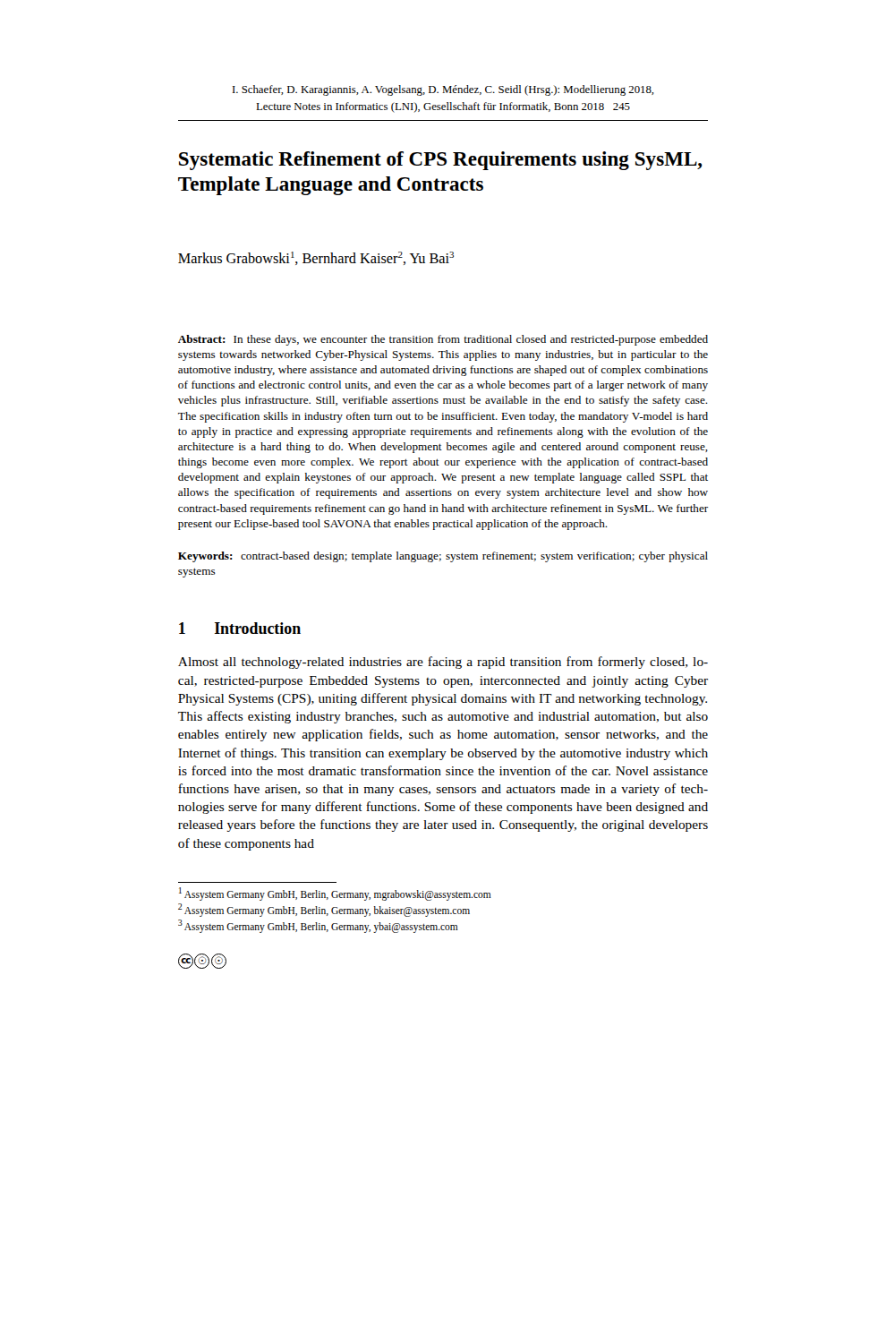I. Schaefer, D. Karagiannis, A. Vogelsang, D. Méndez, C. Seidl (Hrsg.): Modellierung 2018, Lecture Notes in Informatics (LNI), Gesellschaft für Informatik, Bonn 2018 245
Systematic Refinement of CPS Requirements using SysML,
Template Language and Contracts
Markus Grabowski1, Bernhard Kaiser2, Yu Bai3
Abstract: In these days, we encounter the transition from traditional closed and restricted-purpose embedded systems towards networked Cyber-Physical Systems. This applies to many industries, but in particular to the automotive industry, where assistance and automated driving functions are shaped out of complex combinations of functions and electronic control units, and even the car as a whole becomes part of a larger network of many vehicles plus infrastructure. Still, verifiable assertions must be available in the end to satisfy the safety case. The specification skills in industry often turn out to be insufficient. Even today, the mandatory V-model is hard to apply in practice and expressing appropriate requirements and refinements along with the evolution of the architecture is a hard thing to do. When development becomes agile and centered around component reuse, things become even more complex. We report about our experience with the application of contract-based development and explain keystones of our approach. We present a new template language called SSPL that allows the specification of requirements and assertions on every system architecture level and show how contract-based requirements refinement can go hand in hand with architecture refinement in SysML. We further present our Eclipse-based tool SAVONA that enables practical application of the approach.
Keywords: contract-based design; template language; system refinement; system verification; cyber physical systems
1 Introduction
Almost all technology-related industries are facing a rapid transition from formerly closed, local, restricted-purpose Embedded Systems to open, interconnected and jointly acting Cyber Physical Systems (CPS), uniting different physical domains with IT and networking technology. This affects existing industry branches, such as automotive and industrial automation, but also enables entirely new application fields, such as home automation, sensor networks, and the Internet of things. This transition can exemplary be observed by the automotive industry which is forced into the most dramatic transformation since the invention of the car. Novel assistance functions have arisen, so that in many cases, sensors and actuators made in a variety of technologies serve for many different functions. Some of these components have been designed and released years before the functions they are later used in. Consequently, the original developers of these components had
1Assystem Germany GmbH, Berlin, Germany, mgrabowski@assystem.com
2Assystem Germany GmbH, Berlin, Germany, bkaiser@assystem.com
3Assystem Germany GmbH, Berlin, Germany, ybai@assystem.com
cc☉☉